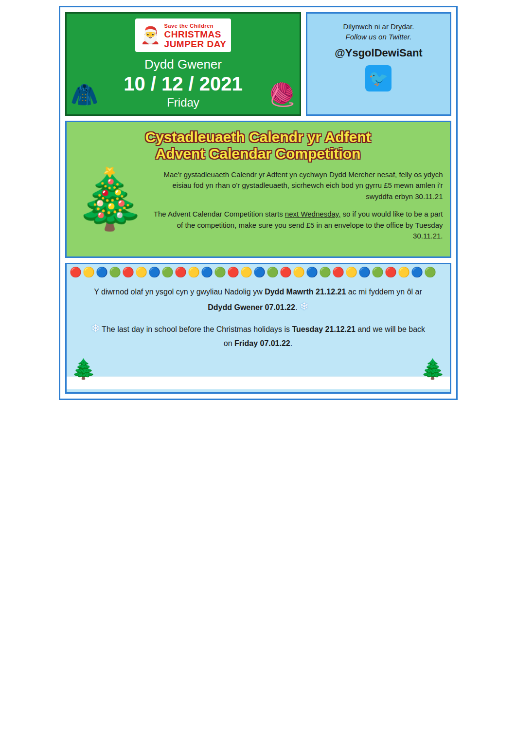🎅 Save the Children
CHRISTMAS
JUMPER DAY
Dydd Gwener
10 / 12 / 2021
Friday
🧥 🧶
Dilynwch ni ar Drydar.
Follow us on Twitter.
@YsgolDewiSant
🐦
Cystadleuaeth Calendr yr Adfent
Advent Calendar Competition
🎄
Mae'r gystadleuaeth Calendr yr Adfent yn cychwyn Dydd Mercher nesaf, felly os ydych eisiau fod yn rhan o'r gystadleuaeth, sicrhewch eich bod yn gyrru £5 mewn amlen i'r swyddfa erbyn 30.11.21
The Advent Calendar Competition starts next Wednesday, so if you would like to be a part of the competition, make sure you send £5 in an envelope to the office by Tuesday 30.11.21.
🔴🟡🔵🟢🔴🟡🔵🟢🔴🟡🔵🟢🔴🟡🔵🟢🔴🟡🔵🟢🔴🟡🔵🟢🔴🟡🔵🟢
Y diwrnod olaf yn ysgol cyn y gwyliau Nadolig yw Dydd Mawrth 21.12.21 ac mi fyddem yn ôl ar Ddydd Gwener 07.01.22. ❄
❄ The last day in school before the Christmas holidays is Tuesday 21.12.21 and we will be back on Friday 07.01.22.
🌲 🌲